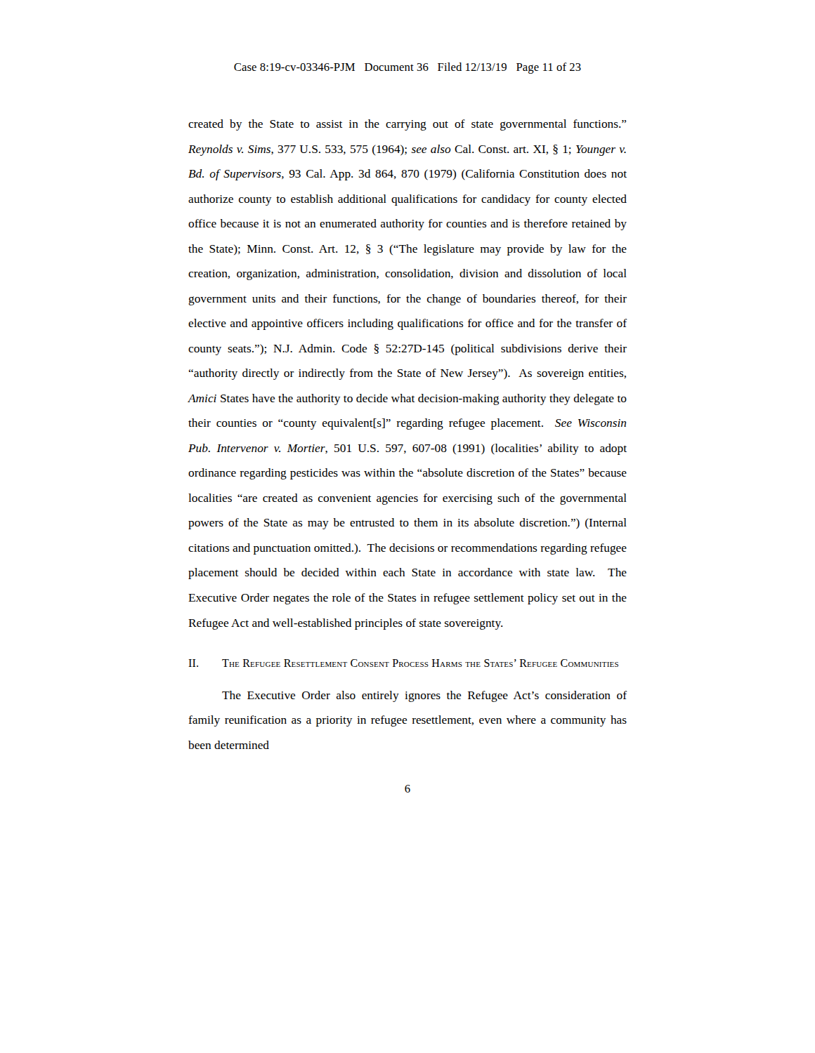Case 8:19-cv-03346-PJM Document 36 Filed 12/13/19 Page 11 of 23
created by the State to assist in the carrying out of state governmental functions.” Reynolds v. Sims, 377 U.S. 533, 575 (1964); see also Cal. Const. art. XI, § 1; Younger v. Bd. of Supervisors, 93 Cal. App. 3d 864, 870 (1979) (California Constitution does not authorize county to establish additional qualifications for candidacy for county elected office because it is not an enumerated authority for counties and is therefore retained by the State); Minn. Const. Art. 12, § 3 (“The legislature may provide by law for the creation, organization, administration, consolidation, division and dissolution of local government units and their functions, for the change of boundaries thereof, for their elective and appointive officers including qualifications for office and for the transfer of county seats.”); N.J. Admin. Code § 52:27D-145 (political subdivisions derive their “authority directly or indirectly from the State of New Jersey”). As sovereign entities, Amici States have the authority to decide what decision-making authority they delegate to their counties or “county equivalent[s]” regarding refugee placement. See Wisconsin Pub. Intervenor v. Mortier, 501 U.S. 597, 607-08 (1991) (localities’ ability to adopt ordinance regarding pesticides was within the “absolute discretion of the States” because localities “are created as convenient agencies for exercising such of the governmental powers of the State as may be entrusted to them in its absolute discretion.”) (Internal citations and punctuation omitted.). The decisions or recommendations regarding refugee placement should be decided within each State in accordance with state law. The Executive Order negates the role of the States in refugee settlement policy set out in the Refugee Act and well-established principles of state sovereignty.
II. The Refugee Resettlement Consent Process Harms the States’ Refugee Communities
The Executive Order also entirely ignores the Refugee Act’s consideration of family reunification as a priority in refugee resettlement, even where a community has been determined
6